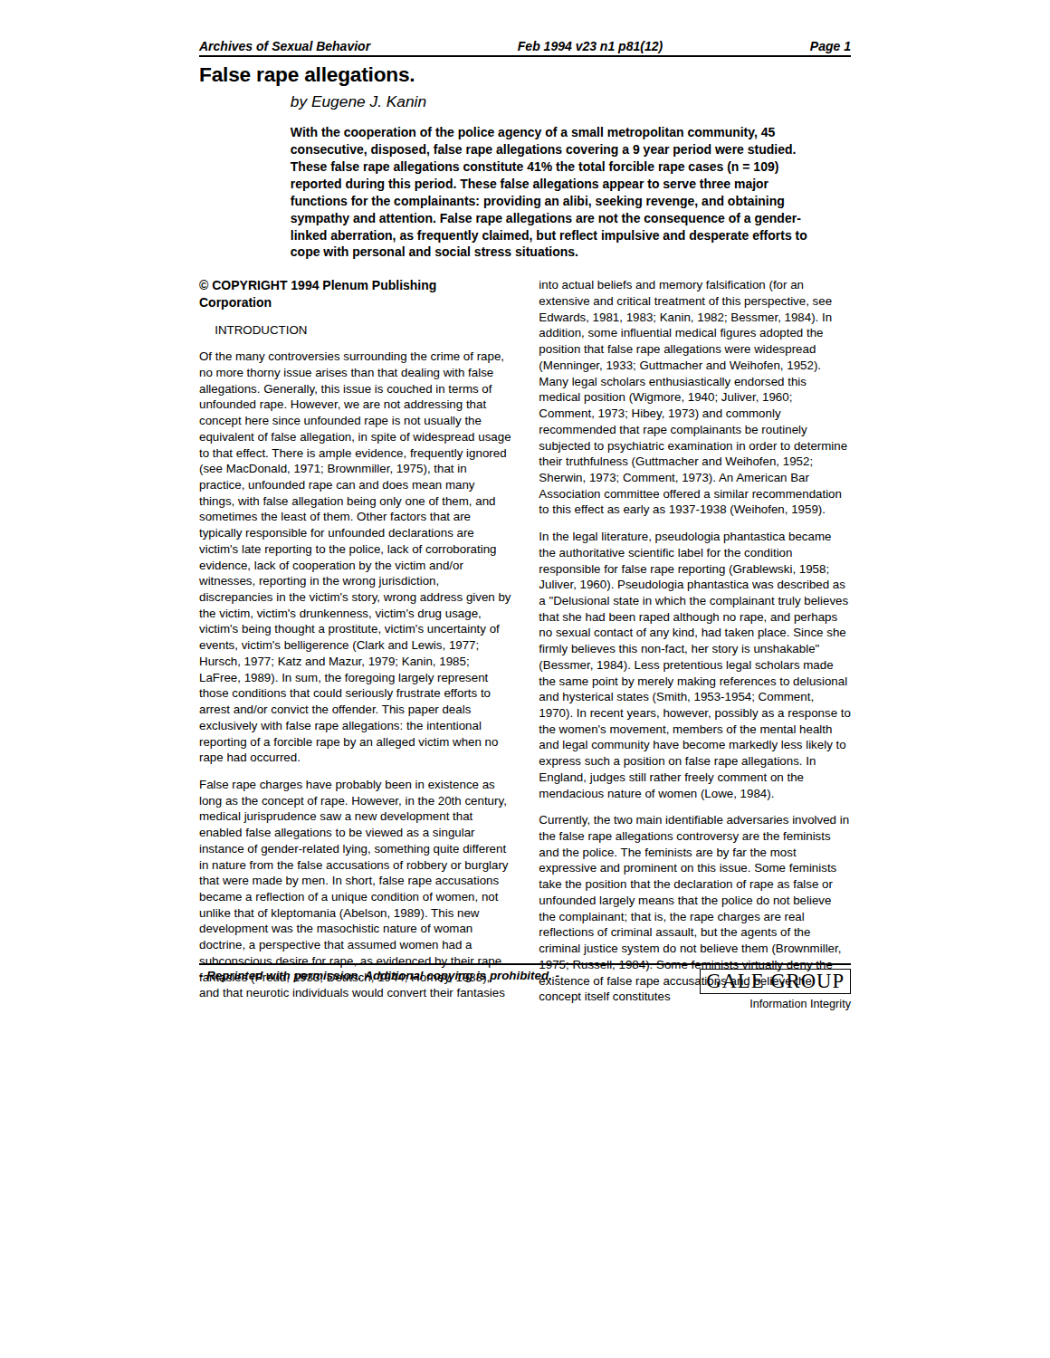Archives of Sexual Behavior Feb 1994 v23 n1 p81(12) Page 1
False rape allegations.
by Eugene J. Kanin
With the cooperation of the police agency of a small metropolitan community, 45 consecutive, disposed, false rape allegations covering a 9 year period were studied. These false rape allegations constitute 41% the total forcible rape cases (n = 109) reported during this period. These false allegations appear to serve three major functions for the complainants: providing an alibi, seeking revenge, and obtaining sympathy and attention. False rape allegations are not the consequence of a gender-linked aberration, as frequently claimed, but reflect impulsive and desperate efforts to cope with personal and social stress situations.
© COPYRIGHT 1994 Plenum Publishing Corporation
INTRODUCTION
Of the many controversies surrounding the crime of rape, no more thorny issue arises than that dealing with false allegations. Generally, this issue is couched in terms of unfounded rape. However, we are not addressing that concept here since unfounded rape is not usually the equivalent of false allegation, in spite of widespread usage to that effect. There is ample evidence, frequently ignored (see MacDonald, 1971; Brownmiller, 1975), that in practice, unfounded rape can and does mean many things, with false allegation being only one of them, and sometimes the least of them. Other factors that are typically responsible for unfounded declarations are victim's late reporting to the police, lack of corroborating evidence, lack of cooperation by the victim and/or witnesses, reporting in the wrong jurisdiction, discrepancies in the victim's story, wrong address given by the victim, victim's drunkenness, victim's drug usage, victim's being thought a prostitute, victim's uncertainty of events, victim's belligerence (Clark and Lewis, 1977; Hursch, 1977; Katz and Mazur, 1979; Kanin, 1985; LaFree, 1989). In sum, the foregoing largely represent those conditions that could seriously frustrate efforts to arrest and/or convict the offender. This paper deals exclusively with false rape allegations: the intentional reporting of a forcible rape by an alleged victim when no rape had occurred.
False rape charges have probably been in existence as long as the concept of rape. However, in the 20th century, medical jurisprudence saw a new development that enabled false allegations to be viewed as a singular instance of gender-related lying, something quite different in nature from the false accusations of robbery or burglary that were made by men. In short, false rape accusations became a reflection of a unique condition of women, not unlike that of kleptomania (Abelson, 1989). This new development was the masochistic nature of woman doctrine, a perspective that assumed women had a subconscious desire for rape, as evidenced by their rape fantasies (Freud, 1933; Deutsch, 1944; Horney, 1933), and that neurotic individuals would convert their fantasies into actual beliefs and memory falsification (for an extensive and critical treatment of this perspective, see Edwards, 1981, 1983; Kanin, 1982; Bessmer, 1984). In addition, some influential medical figures adopted the position that false rape allegations were widespread (Menninger, 1933; Guttmacher and Weihofen, 1952). Many legal scholars enthusiastically endorsed this medical position (Wigmore, 1940; Juliver, 1960; Comment, 1973; Hibey, 1973) and commonly recommended that rape complainants be routinely subjected to psychiatric examination in order to determine their truthfulness (Guttmacher and Weihofen, 1952; Sherwin, 1973; Comment, 1973). An American Bar Association committee offered a similar recommendation to this effect as early as 1937-1938 (Weihofen, 1959).
In the legal literature, pseudologia phantastica became the authoritative scientific label for the condition responsible for false rape reporting (Grablewski, 1958; Juliver, 1960). Pseudologia phantastica was described as a "Delusional state in which the complainant truly believes that she had been raped although no rape, and perhaps no sexual contact of any kind, had taken place. Since she firmly believes this non-fact, her story is unshakable" (Bessmer, 1984). Less pretentious legal scholars made the same point by merely making references to delusional and hysterical states (Smith, 1953-1954; Comment, 1970). In recent years, however, possibly as a response to the women's movement, members of the mental health and legal community have become markedly less likely to express such a position on false rape allegations. In England, judges still rather freely comment on the mendacious nature of women (Lowe, 1984).
Currently, the two main identifiable adversaries involved in the false rape allegations controversy are the feminists and the police. The feminists are by far the most expressive and prominent on this issue. Some feminists take the position that the declaration of rape as false or unfounded largely means that the police do not believe the complainant; that is, the rape charges are real reflections of criminal assault, but the agents of the criminal justice system do not believe them (Brownmiller, 1975; Russell, 1984). Some feminists virtually deny the existence of false rape accusations and believe the concept itself constitutes
- Reprinted with permission. Additional copying is prohibited. -
GALE GROUP
Information Integrity